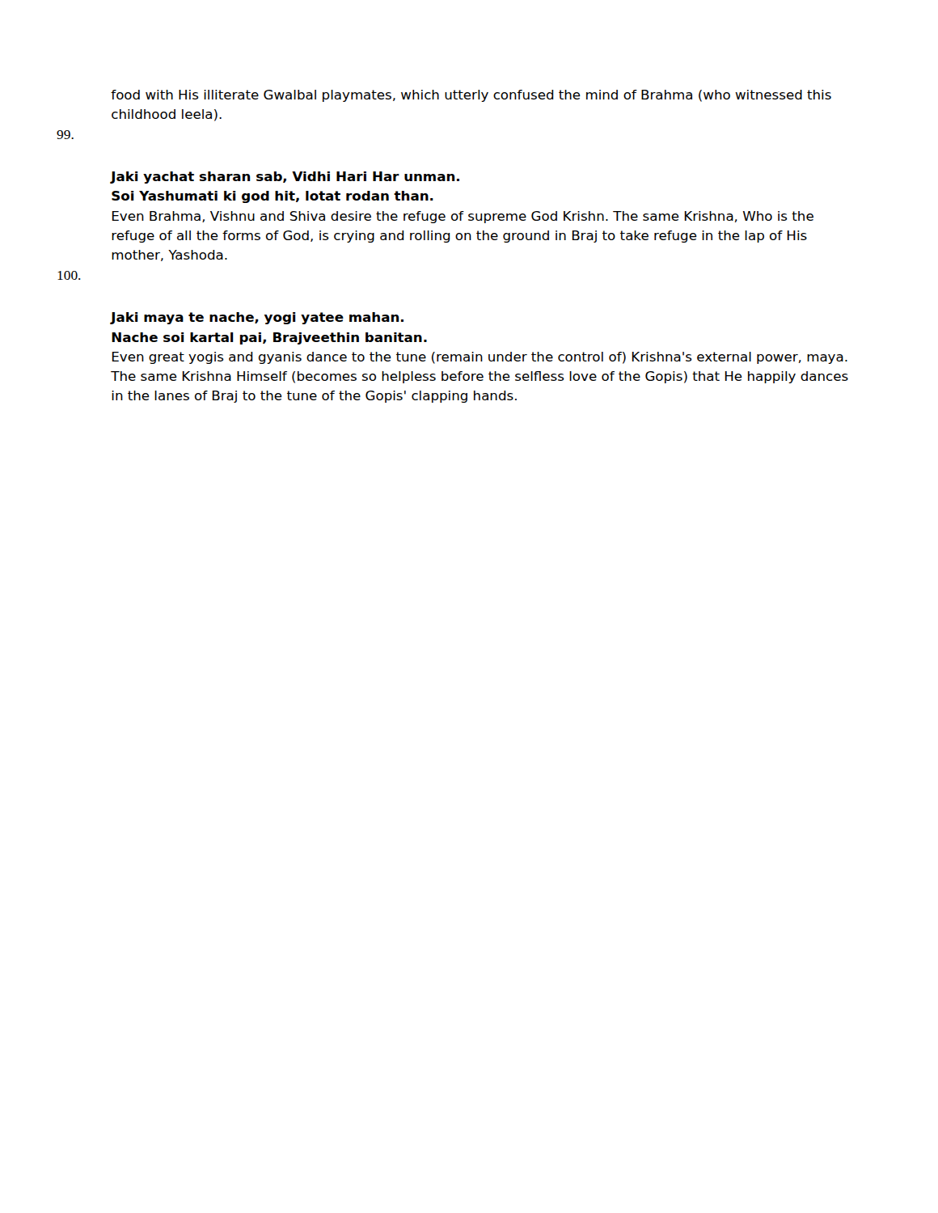food with His illiterate Gwalbal playmates, which utterly confused the mind of Brahma (who witnessed this childhood leela).
99.
Jaki yachat sharan sab, Vidhi Hari Har unman.
Soi Yashumati ki god hit, lotat rodan than.
Even Brahma, Vishnu and Shiva desire the refuge of supreme God Krishn. The same Krishna, Who is the refuge of all the forms of God, is crying and rolling on the ground in Braj to take refuge in the lap of His mother, Yashoda.
100.
Jaki maya te nache, yogi yatee mahan.
Nache soi kartal pai, Brajveethin banitan.
Even great yogis and gyanis dance to the tune (remain under the control of) Krishna's external power, maya. The same Krishna Himself (becomes so helpless before the selfless love of the Gopis) that He happily dances in the lanes of Braj to the tune of the Gopis' clapping hands.